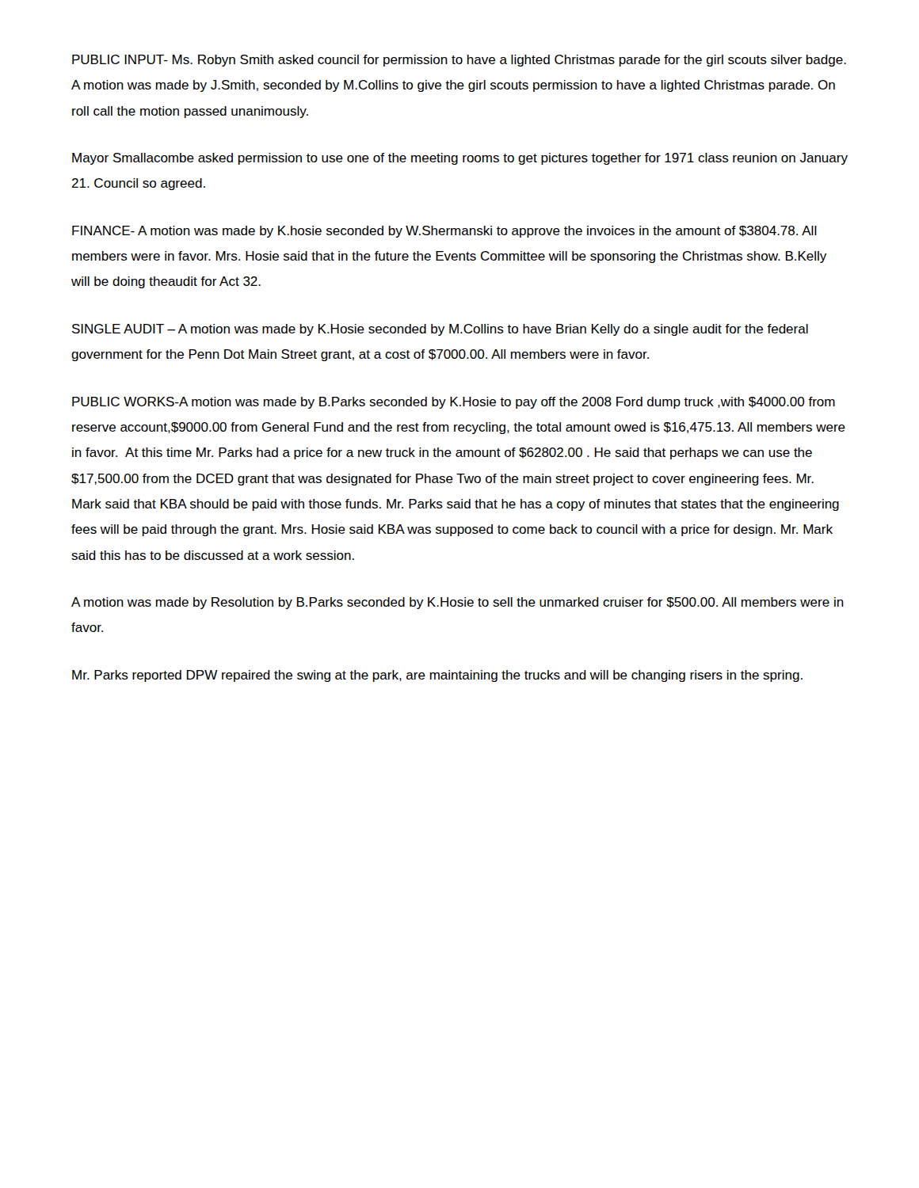PUBLIC INPUT- Ms. Robyn Smith asked council for permission to have a lighted Christmas parade for the girl scouts silver badge. A motion was made by J.Smith, seconded by M.Collins to give the girl scouts permission to have a lighted Christmas parade. On roll call the motion passed unanimously.
Mayor Smallacombe asked permission to use one of the meeting rooms to get pictures together for 1971 class reunion on January 21. Council so agreed.
FINANCE- A motion was made by K.hosie seconded by W.Shermanski to approve the invoices in the amount of $3804.78. All members were in favor. Mrs. Hosie said that in the future the Events Committee will be sponsoring the Christmas show. B.Kelly will be doing theaudit for Act 32.
SINGLE AUDIT – A motion was made by K.Hosie seconded by M.Collins to have Brian Kelly do a single audit for the federal government for the Penn Dot Main Street grant, at a cost of $7000.00. All members were in favor.
PUBLIC WORKS-A motion was made by B.Parks seconded by K.Hosie to pay off the 2008 Ford dump truck ,with $4000.00 from reserve account,$9000.00 from General Fund and the rest from recycling, the total amount owed is $16,475.13. All members were in favor. At this time Mr. Parks had a price for a new truck in the amount of $62802.00 . He said that perhaps we can use the $17,500.00 from the DCED grant that was designated for Phase Two of the main street project to cover engineering fees. Mr. Mark said that KBA should be paid with those funds. Mr. Parks said that he has a copy of minutes that states that the engineering fees will be paid through the grant. Mrs. Hosie said KBA was supposed to come back to council with a price for design. Mr. Mark said this has to be discussed at a work session.
A motion was made by Resolution by B.Parks seconded by K.Hosie to sell the unmarked cruiser for $500.00. All members were in favor.
Mr. Parks reported DPW repaired the swing at the park, are maintaining the trucks and will be changing risers in the spring.